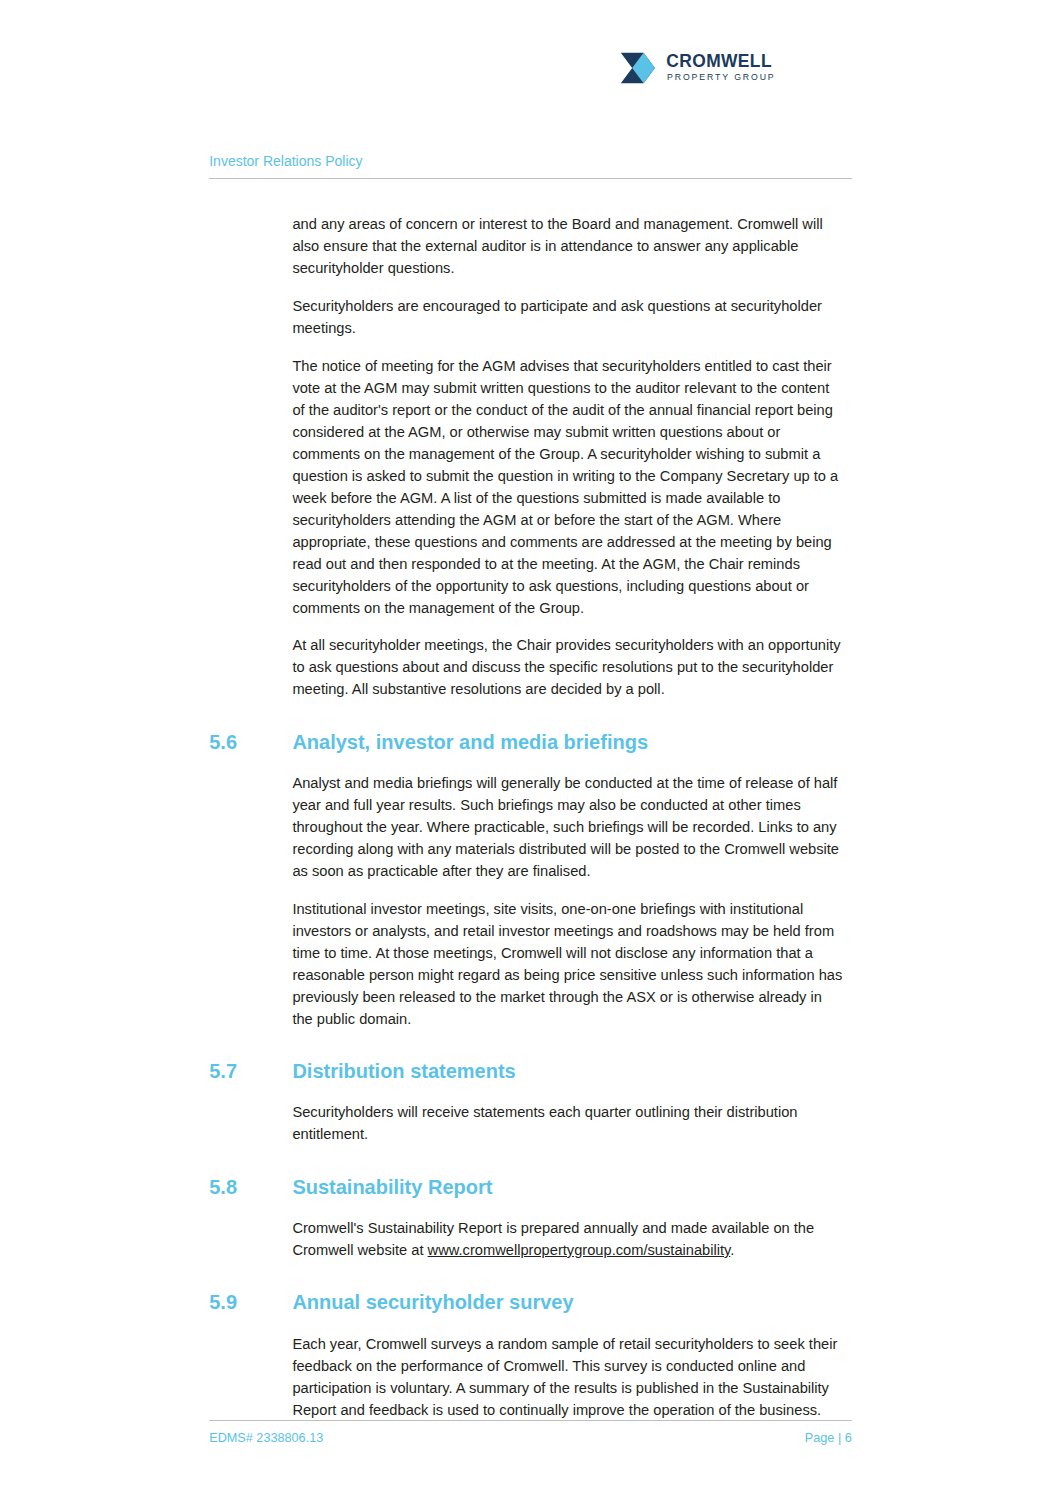Investor Relations Policy
and any areas of concern or interest to the Board and management. Cromwell will also ensure that the external auditor is in attendance to answer any applicable securityholder questions.
Securityholders are encouraged to participate and ask questions at securityholder meetings.
The notice of meeting for the AGM advises that securityholders entitled to cast their vote at the AGM may submit written questions to the auditor relevant to the content of the auditor's report or the conduct of the audit of the annual financial report being considered at the AGM, or otherwise may submit written questions about or comments on the management of the Group. A securityholder wishing to submit a question is asked to submit the question in writing to the Company Secretary up to a week before the AGM. A list of the questions submitted is made available to securityholders attending the AGM at or before the start of the AGM. Where appropriate, these questions and comments are addressed at the meeting by being read out and then responded to at the meeting. At the AGM, the Chair reminds securityholders of the opportunity to ask questions, including questions about or comments on the management of the Group.
At all securityholder meetings, the Chair provides securityholders with an opportunity to ask questions about and discuss the specific resolutions put to the securityholder meeting. All substantive resolutions are decided by a poll.
5.6
Analyst, investor and media briefings
Analyst and media briefings will generally be conducted at the time of release of half year and full year results. Such briefings may also be conducted at other times throughout the year. Where practicable, such briefings will be recorded. Links to any recording along with any materials distributed will be posted to the Cromwell website as soon as practicable after they are finalised.
Institutional investor meetings, site visits, one-on-one briefings with institutional investors or analysts, and retail investor meetings and roadshows may be held from time to time. At those meetings, Cromwell will not disclose any information that a reasonable person might regard as being price sensitive unless such information has previously been released to the market through the ASX or is otherwise already in the public domain.
5.7
Distribution statements
Securityholders will receive statements each quarter outlining their distribution entitlement.
5.8
Sustainability Report
Cromwell's Sustainability Report is prepared annually and made available on the Cromwell website at www.cromwellpropertygroup.com/sustainability.
5.9
Annual securityholder survey
Each year, Cromwell surveys a random sample of retail securityholders to seek their feedback on the performance of Cromwell. This survey is conducted online and participation is voluntary. A summary of the results is published in the Sustainability Report and feedback is used to continually improve the operation of the business.
EDMS# 2338806.13 Page | 6